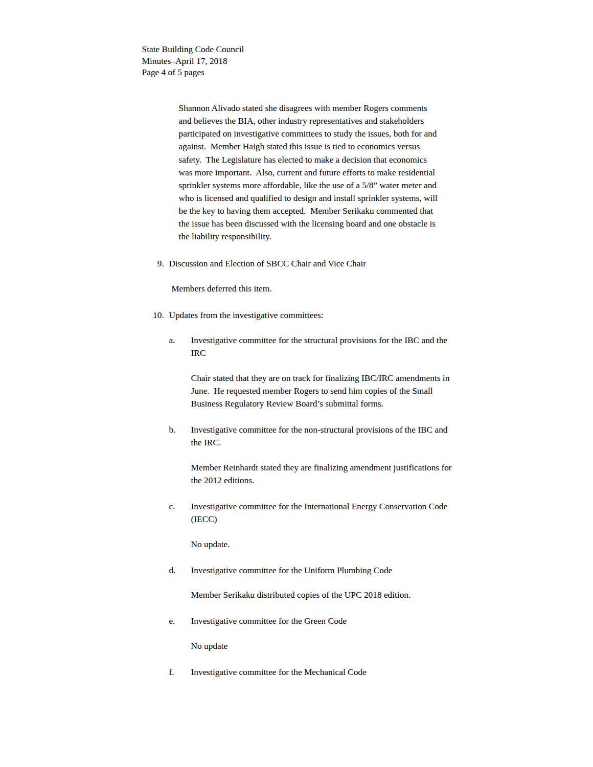State Building Code Council
Minutes–April 17, 2018
Page 4 of 5 pages
Shannon Alivado stated she disagrees with member Rogers comments and believes the BIA, other industry representatives and stakeholders participated on investigative committees to study the issues, both for and against. Member Haigh stated this issue is tied to economics versus safety. The Legislature has elected to make a decision that economics was more important. Also, current and future efforts to make residential sprinkler systems more affordable, like the use of a 5/8” water meter and who is licensed and qualified to design and install sprinkler systems, will be the key to having them accepted. Member Serikaku commented that the issue has been discussed with the licensing board and one obstacle is the liability responsibility.
9.
Discussion and Election of SBCC Chair and Vice Chair
Members deferred this item.
10.
Updates from the investigative committees:
a.
Investigative committee for the structural provisions for the IBC and the IRC
Chair stated that they are on track for finalizing IBC/IRC amendments in June. He requested member Rogers to send him copies of the Small Business Regulatory Review Board’s submittal forms.
b.
Investigative committee for the non-structural provisions of the IBC and the IRC.
Member Reinhardt stated they are finalizing amendment justifications for the 2012 editions.
c.
Investigative committee for the International Energy Conservation Code (IECC)
No update.
d.
Investigative committee for the Uniform Plumbing Code
Member Serikaku distributed copies of the UPC 2018 edition.
e.
Investigative committee for the Green Code
No update
f.
Investigative committee for the Mechanical Code